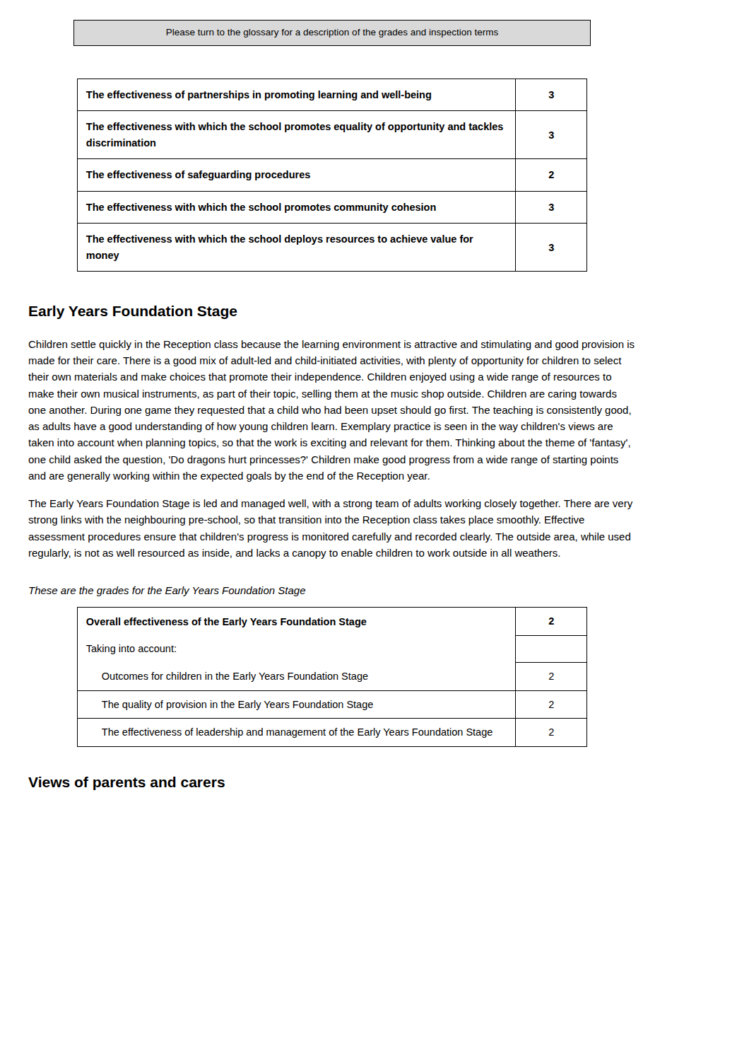Please turn to the glossary for a description of the grades and inspection terms
| The effectiveness of partnerships in promoting learning and well-being | 3 |
| The effectiveness with which the school promotes equality of opportunity and tackles discrimination | 3 |
| The effectiveness of safeguarding procedures | 2 |
| The effectiveness with which the school promotes community cohesion | 3 |
| The effectiveness with which the school deploys resources to achieve value for money | 3 |
Early Years Foundation Stage
Children settle quickly in the Reception class because the learning environment is attractive and stimulating and good provision is made for their care. There is a good mix of adult-led and child-initiated activities, with plenty of opportunity for children to select their own materials and make choices that promote their independence. Children enjoyed using a wide range of resources to make their own musical instruments, as part of their topic, selling them at the music shop outside. Children are caring towards one another. During one game they requested that a child who had been upset should go first. The teaching is consistently good, as adults have a good understanding of how young children learn. Exemplary practice is seen in the way children's views are taken into account when planning topics, so that the work is exciting and relevant for them. Thinking about the theme of 'fantasy', one child asked the question, 'Do dragons hurt princesses?' Children make good progress from a wide range of starting points and are generally working within the expected goals by the end of the Reception year.
The Early Years Foundation Stage is led and managed well, with a strong team of adults working closely together. There are very strong links with the neighbouring pre-school, so that transition into the Reception class takes place smoothly. Effective assessment procedures ensure that children's progress is monitored carefully and recorded clearly. The outside area, while used regularly, is not as well resourced as inside, and lacks a canopy to enable children to work outside in all weathers.
These are the grades for the Early Years Foundation Stage
| Overall effectiveness of the Early Years Foundation Stage | 2 |
| Taking into account: | |
| Outcomes for children in the Early Years Foundation Stage | 2 |
| The quality of provision in the Early Years Foundation Stage | 2 |
| The effectiveness of leadership and management of the Early Years Foundation Stage | 2 |
Views of parents and carers